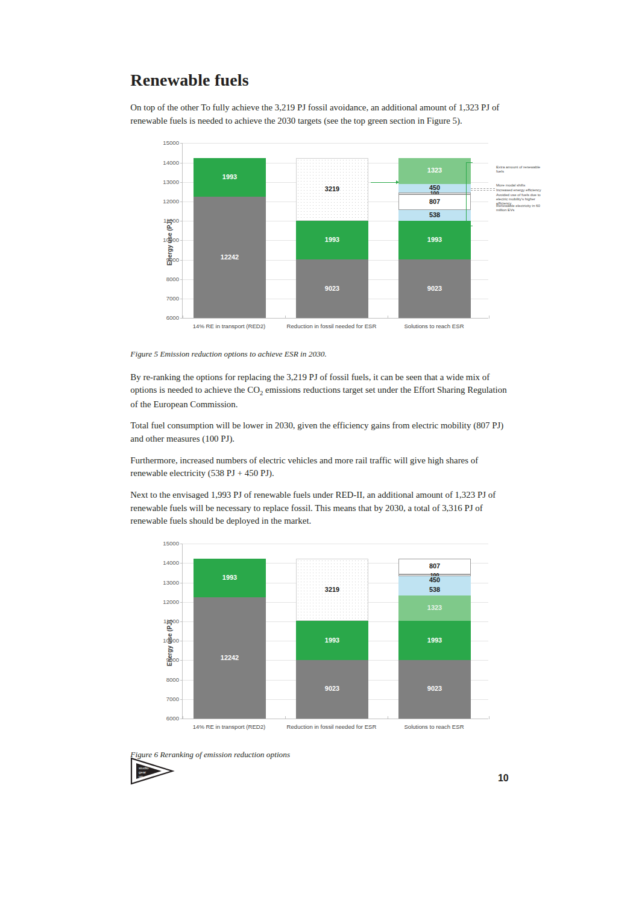Renewable fuels
On top of the other To fully achieve the 3,219 PJ fossil avoidance, an additional amount of 1,323 PJ of renewable fuels is needed to achieve the 2030 targets (see the top green section in Figure 5).
Energy use (PJ)
15000
14000
13000
12000
11000
10000
9000
8000
7000
6000
1993
12242
3219
1993
9023
1323
450
100
807
538
1993
9023
Extra amount of renewable fuels
More modal shifts
Increased energy efficiency
Avoided use of fuels due to electric mobility's higher efficiency
Renewable electricity in 60 million EVs
14% RE in transport (RED2)
Reduction in fossil needed for ESR
Solutions to reach ESR
Figure 5 Emission reduction options to achieve ESR in 2030.
By re-ranking the options for replacing the 3,219 PJ of fossil fuels, it can be seen that a wide mix of options is needed to achieve the CO2 emissions reductions target set under the Effort Sharing Regulation of the European Commission.
Total fuel consumption will be lower in 2030, given the efficiency gains from electric mobility (807 PJ) and other measures (100 PJ).
Furthermore, increased numbers of electric vehicles and more rail traffic will give high shares of renewable electricity (538 PJ + 450 PJ).
Next to the envisaged 1,993 PJ of renewable fuels under RED-II, an additional amount of 1,323 PJ of renewable fuels will be necessary to replace fossil. This means that by 2030, a total of 3,316 PJ of renewable fuels should be deployed in the market.
Energy use (PJ)
15000
14000
13000
12000
11000
10000
9000
8000
7000
6000
1993
12242
3219
1993
9023
807
100
450
538
1323
1993
9023
14% RE in transport (RED2)
Reduction in fossil needed for ESR
Solutions to reach ESR
Figure 6 Reranking of emission reduction options
studio gear up
10